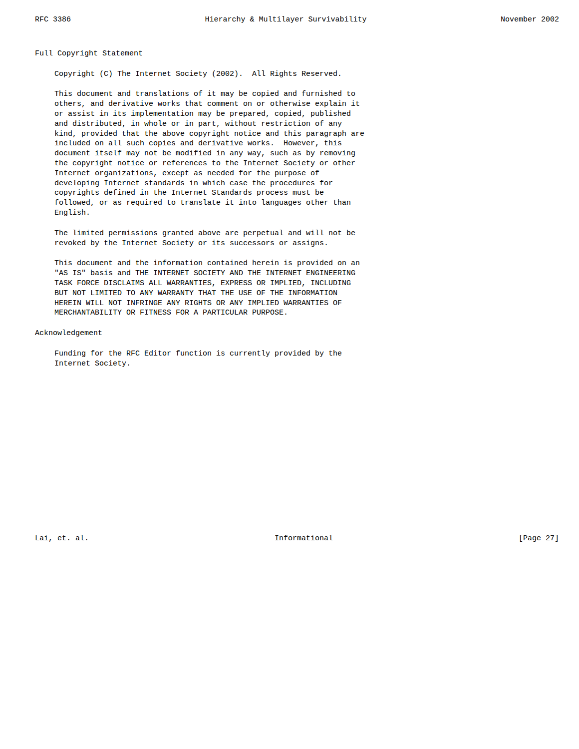RFC 3386 Hierarchy & Multilayer Survivability November 2002
Full Copyright Statement
Copyright (C) The Internet Society (2002).  All Rights Reserved.
This document and translations of it may be copied and furnished to
others, and derivative works that comment on or otherwise explain it
or assist in its implementation may be prepared, copied, published
and distributed, in whole or in part, without restriction of any
kind, provided that the above copyright notice and this paragraph are
included on all such copies and derivative works.  However, this
document itself may not be modified in any way, such as by removing
the copyright notice or references to the Internet Society or other
Internet organizations, except as needed for the purpose of
developing Internet standards in which case the procedures for
copyrights defined in the Internet Standards process must be
followed, or as required to translate it into languages other than
English.
The limited permissions granted above are perpetual and will not be
revoked by the Internet Society or its successors or assigns.
This document and the information contained herein is provided on an
"AS IS" basis and THE INTERNET SOCIETY AND THE INTERNET ENGINEERING
TASK FORCE DISCLAIMS ALL WARRANTIES, EXPRESS OR IMPLIED, INCLUDING
BUT NOT LIMITED TO ANY WARRANTY THAT THE USE OF THE INFORMATION
HEREIN WILL NOT INFRINGE ANY RIGHTS OR ANY IMPLIED WARRANTIES OF
MERCHANTABILITY OR FITNESS FOR A PARTICULAR PURPOSE.
Acknowledgement
Funding for the RFC Editor function is currently provided by the
Internet Society.
Lai, et. al. Informational [Page 27]